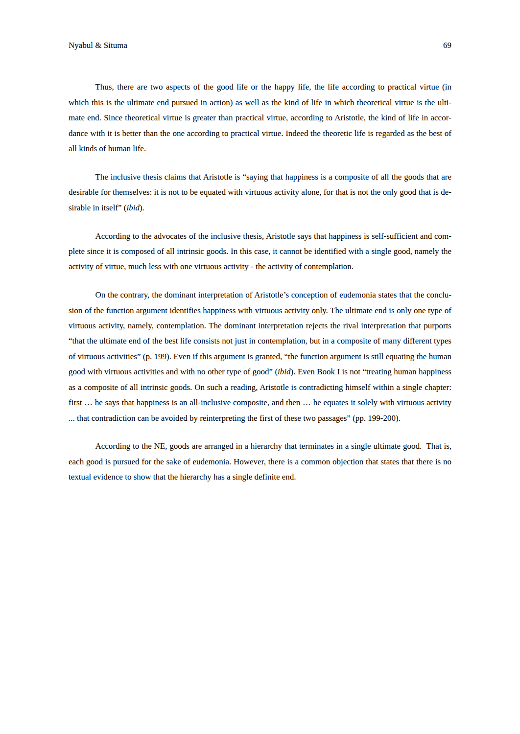Nyabul & Situma 69
Thus, there are two aspects of the good life or the happy life, the life according to practical virtue (in which this is the ultimate end pursued in action) as well as the kind of life in which theoretical virtue is the ultimate end. Since theoretical virtue is greater than practical virtue, according to Aristotle, the kind of life in accordance with it is better than the one according to practical virtue. Indeed the theoretic life is regarded as the best of all kinds of human life.
The inclusive thesis claims that Aristotle is “saying that happiness is a composite of all the goods that are desirable for themselves: it is not to be equated with virtuous activity alone, for that is not the only good that is desirable in itself” (ibid).
According to the advocates of the inclusive thesis, Aristotle says that happiness is self-sufficient and complete since it is composed of all intrinsic goods. In this case, it cannot be identified with a single good, namely the activity of virtue, much less with one virtuous activity - the activity of contemplation.
On the contrary, the dominant interpretation of Aristotle’s conception of eudemonia states that the conclusion of the function argument identifies happiness with virtuous activity only. The ultimate end is only one type of virtuous activity, namely, contemplation. The dominant interpretation rejects the rival interpretation that purports “that the ultimate end of the best life consists not just in contemplation, but in a composite of many different types of virtuous activities” (p. 199). Even if this argument is granted, “the function argument is still equating the human good with virtuous activities and with no other type of good” (ibid). Even Book I is not “treating human happiness as a composite of all intrinsic goods. On such a reading, Aristotle is contradicting himself within a single chapter: first … he says that happiness is an all-inclusive composite, and then … he equates it solely with virtuous activity ... that contradiction can be avoided by reinterpreting the first of these two passages” (pp. 199-200).
According to the NE, goods are arranged in a hierarchy that terminates in a single ultimate good. That is, each good is pursued for the sake of eudemonia. However, there is a common objection that states that there is no textual evidence to show that the hierarchy has a single definite end.